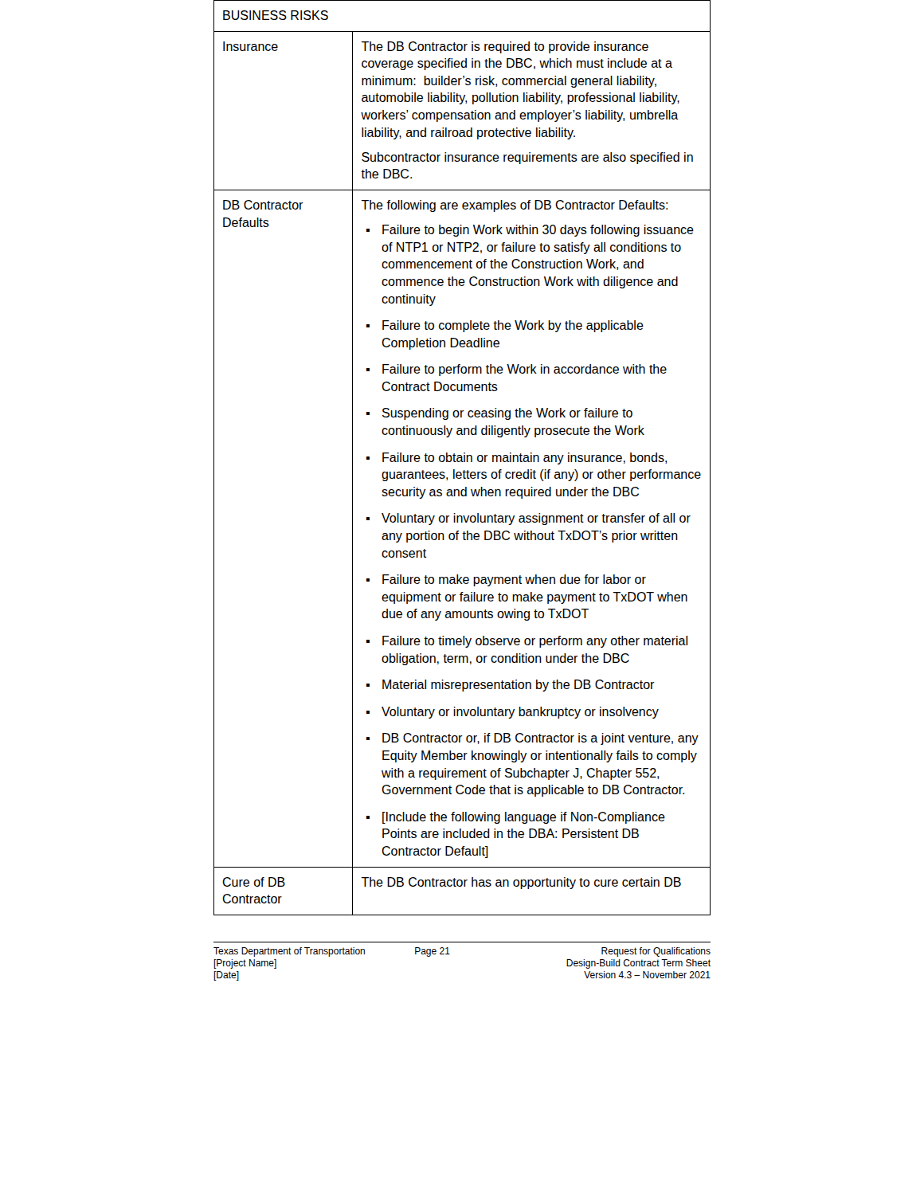| BUSINESS RISKS |
| Insurance | The DB Contractor is required to provide insurance coverage specified in the DBC, which must include at a minimum: builder’s risk, commercial general liability, automobile liability, pollution liability, professional liability, workers’ compensation and employer’s liability, umbrella liability, and railroad protective liability. Subcontractor insurance requirements are also specified in the DBC. |
| DB Contractor Defaults | The following are examples of DB Contractor Defaults: Failure to begin Work within 30 days following issuance of NTP1 or NTP2, or failure to satisfy all conditions to commencement of the Construction Work, and commence the Construction Work with diligence and continuity Failure to complete the Work by the applicable Completion Deadline Failure to perform the Work in accordance with the Contract Documents Suspending or ceasing the Work or failure to continuously and diligently prosecute the Work Failure to obtain or maintain any insurance, bonds, guarantees, letters of credit (if any) or other performance security as and when required under the DBC Voluntary or involuntary assignment or transfer of all or any portion of the DBC without TxDOT’s prior written consent Failure to make payment when due for labor or equipment or failure to make payment to TxDOT when due of any amounts owing to TxDOT Failure to timely observe or perform any other material obligation, term, or condition under the DBC Material misrepresentation by the DB Contractor Voluntary or involuntary bankruptcy or insolvency DB Contractor or, if DB Contractor is a joint venture, any Equity Member knowingly or intentionally fails to comply with a requirement of Subchapter J, Chapter 552, Government Code that is applicable to DB Contractor. [Include the following language if Non-Compliance Points are included in the DBA: Persistent DB Contractor Default] |
| Cure of DB Contractor | The DB Contractor has an opportunity to cure certain DB |
Texas Department of Transportation
[Project Name]
[Date]
Page 21
Request for Qualifications
Design-Build Contract Term Sheet
Version 4.3 – November 2021